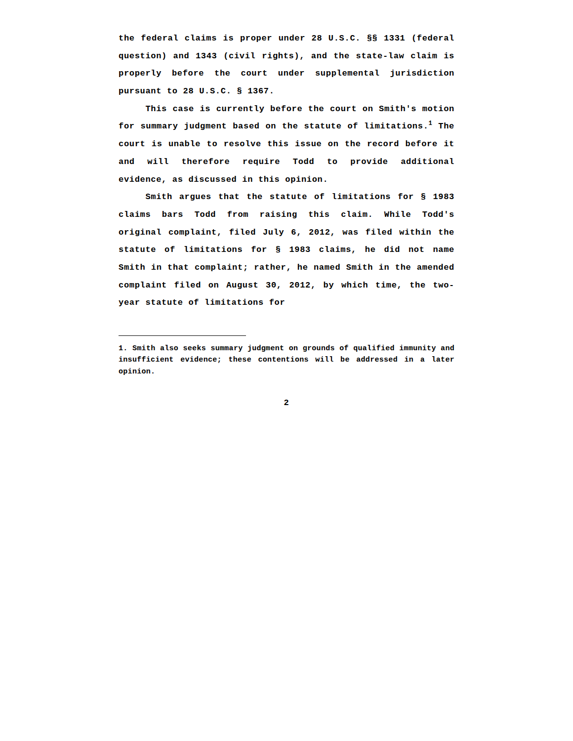the federal claims is proper under 28 U.S.C. §§ 1331 (federal question) and 1343 (civil rights), and the state-law claim is properly before the court under supplemental jurisdiction pursuant to 28 U.S.C. § 1367.
This case is currently before the court on Smith's motion for summary judgment based on the statute of limitations.1 The court is unable to resolve this issue on the record before it and will therefore require Todd to provide additional evidence, as discussed in this opinion.
Smith argues that the statute of limitations for § 1983 claims bars Todd from raising this claim. While Todd's original complaint, filed July 6, 2012, was filed within the statute of limitations for § 1983 claims, he did not name Smith in that complaint; rather, he named Smith in the amended complaint filed on August 30, 2012, by which time, the two-year statute of limitations for
1. Smith also seeks summary judgment on grounds of qualified immunity and insufficient evidence; these contentions will be addressed in a later opinion.
2